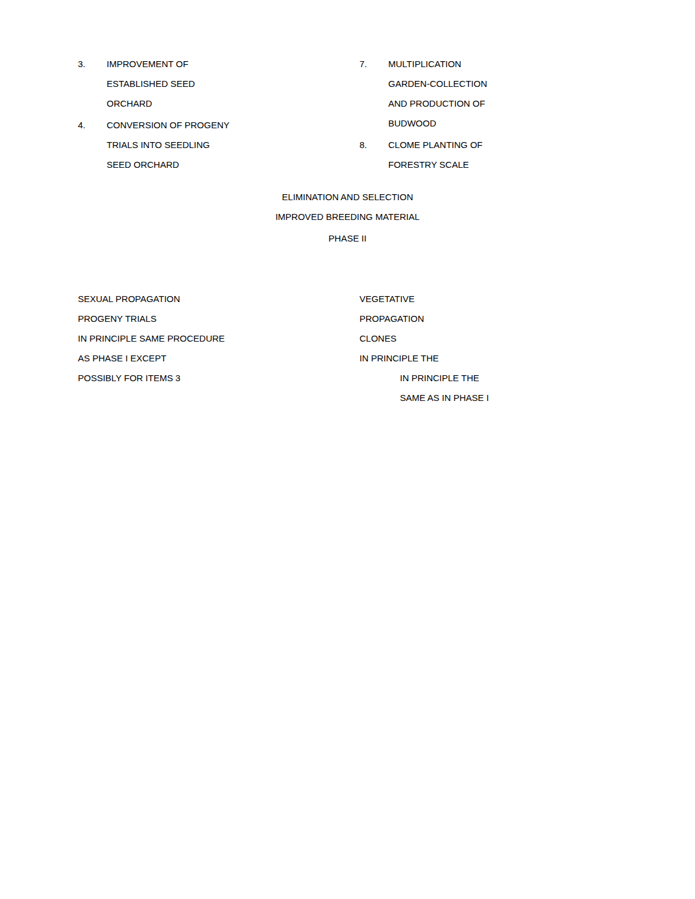3.
IMPROVEMENT OF
ESTABLISHED SEED
ORCHARD
4.
CONVERSION OF PROGENY
TRIALS INTO SEEDLING
SEED ORCHARD
7.
MULTIPLICATION
GARDEN-COLLECTION
AND PRODUCTION OF
BUDWOOD
8.
CLOME PLANTING OF
FORESTRY SCALE
ELIMINATION AND SELECTION
IMPROVED BREEDING MATERIAL
PHASE II
SEXUAL PROPAGATION
PROGENY TRIALS
IN PRINCIPLE SAME PROCEDURE
AS PHASE I EXCEPT
POSSIBLY FOR ITEMS 3
VEGETATIVE
PROPAGATION
CLONES
IN PRINCIPLE THE
IN PRINCIPLE THE
SAME AS IN PHASE I